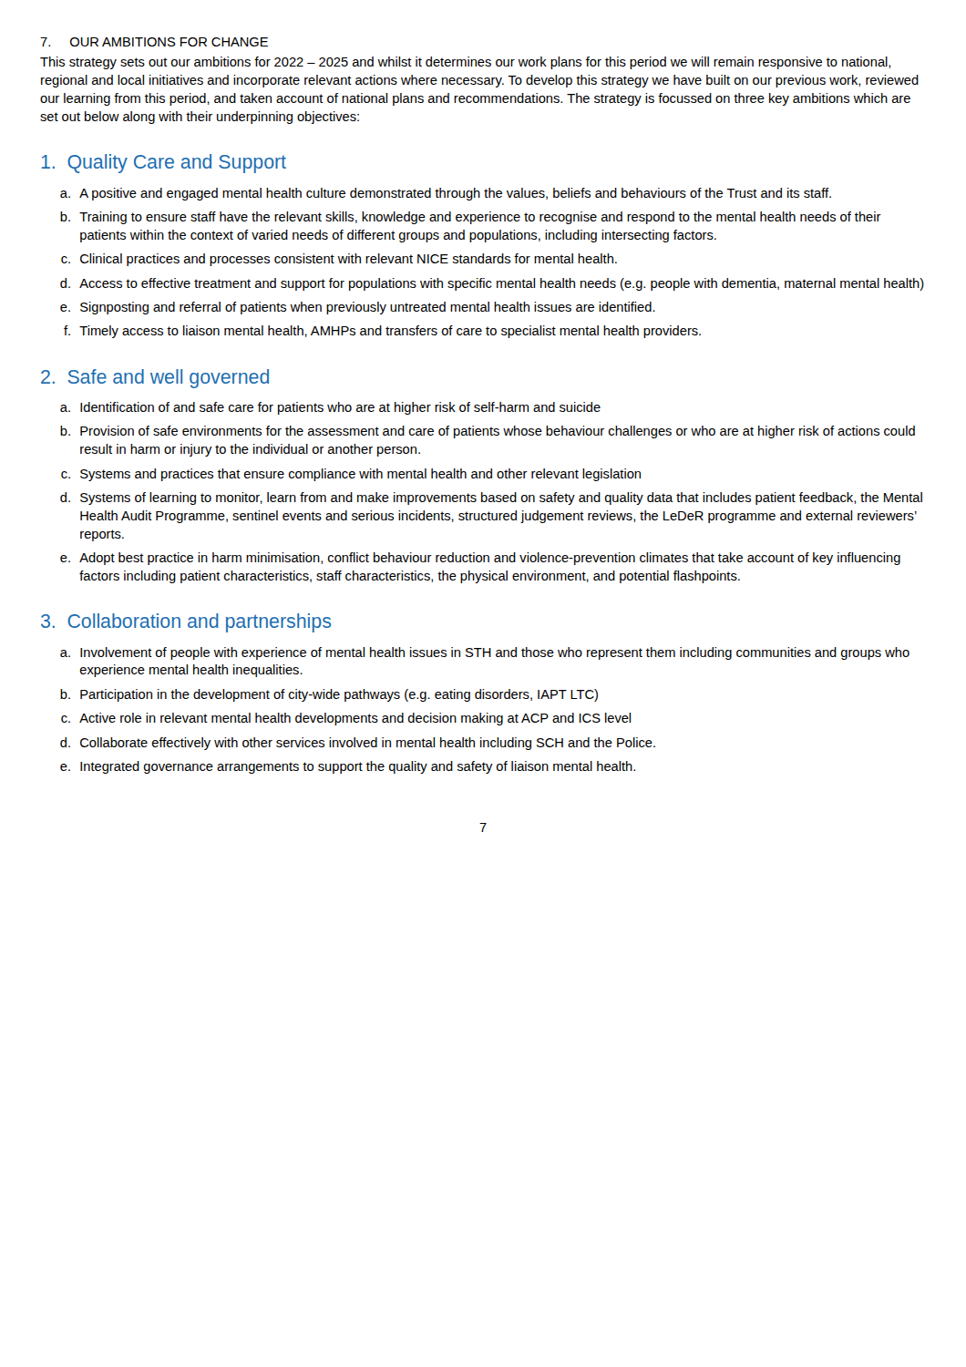7. OUR AMBITIONS FOR CHANGE
This strategy sets out our ambitions for 2022 – 2025 and whilst it determines our work plans for this period we will remain responsive to national, regional and local initiatives and incorporate relevant actions where necessary. To develop this strategy we have built on our previous work, reviewed our learning from this period, and taken account of national plans and recommendations. The strategy is focussed on three key ambitions which are set out below along with their underpinning objectives:
1. Quality Care and Support
A positive and engaged mental health culture demonstrated through the values, beliefs and behaviours of the Trust and its staff.
Training to ensure staff have the relevant skills, knowledge and experience to recognise and respond to the mental health needs of their patients within the context of varied needs of different groups and populations, including intersecting factors.
Clinical practices and processes consistent with relevant NICE standards for mental health.
Access to effective treatment and support for populations with specific mental health needs (e.g. people with dementia, maternal mental health)
Signposting and referral of patients when previously untreated mental health issues are identified.
Timely access to liaison mental health, AMHPs and transfers of care to specialist mental health providers.
2. Safe and well governed
Identification of and safe care for patients who are at higher risk of self-harm and suicide
Provision of safe environments for the assessment and care of patients whose behaviour challenges or who are at higher risk of actions could result in harm or injury to the individual or another person.
Systems and practices that ensure compliance with mental health and other relevant legislation
Systems of learning to monitor, learn from and make improvements based on safety and quality data that includes patient feedback, the Mental Health Audit Programme, sentinel events and serious incidents, structured judgement reviews, the LeDeR programme and external reviewers’ reports.
Adopt best practice in harm minimisation, conflict behaviour reduction and violence-prevention climates that take account of key influencing factors including patient characteristics, staff characteristics, the physical environment, and potential flashpoints.
3. Collaboration and partnerships
Involvement of people with experience of mental health issues in STH and those who represent them including communities and groups who experience mental health inequalities.
Participation in the development of city-wide pathways (e.g. eating disorders, IAPT LTC)
Active role in relevant mental health developments and decision making at ACP and ICS level
Collaborate effectively with other services involved in mental health including SCH and the Police.
Integrated governance arrangements to support the quality and safety of liaison mental health.
7